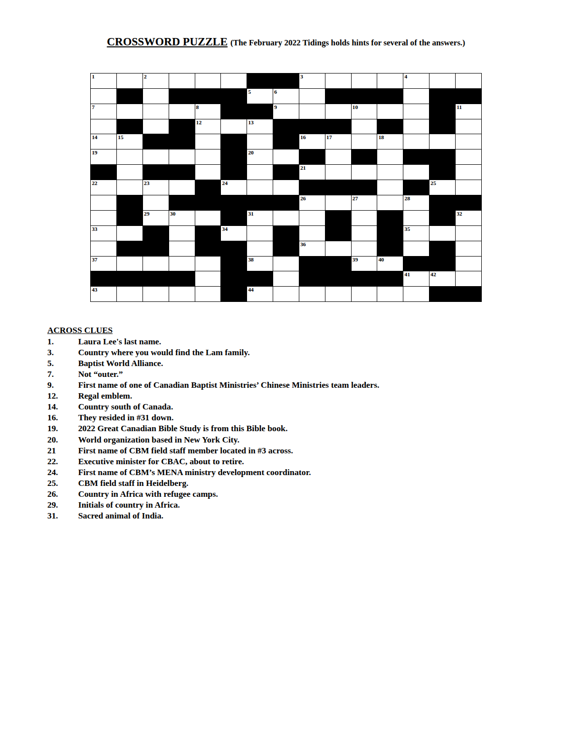CROSSWORD PUZZLE (The February 2022 Tidings holds hints for several of the answers.)
| 1 | | 2 | | | | | | 3 | | | | 4 | | |
| | | | | | | 5 | 6 | | | | | | | |
| 7 | | | | 8 | | | 9 | | | 10 | | | | 11 |
| | | | | 12 | | 13 | | | | | | | | |
| 14 | 15 | | | | | | | 16 | 17 | | 18 | | | |
| 19 | | | | | | 20 | | | | | | | | |
| | | | | | | | | 21 | | | | | | |
| 22 | | 23 | | | 24 | | | | | | | | 25 | |
| | | | | | | | | 26 | | 27 | | 28 | | |
| | | 29 | 30 | | | 31 | | | | | | | | 32 |
| 33 | | | | | 34 | | | | | | | 35 | | |
| | | | | | | | | 36 | | | | | | |
| 37 | | | | | | 38 | | | | 39 | 40 | | | |
| | | | | | | | | | | | | 41 | 42 | |
| 43 | | | | | | 44 | | | | | | | | |
ACROSS CLUES
1. Laura Lee's last name.
3. Country where you would find the Lam family.
5. Baptist World Alliance.
7. Not “outer.”
9. First name of one of Canadian Baptist Ministries’ Chinese Ministries team leaders.
12. Regal emblem.
14. Country south of Canada.
16. They resided in #31 down.
19. 2022 Great Canadian Bible Study is from this Bible book.
20. World organization based in New York City.
21 First name of CBM field staff member located in #3 across.
22. Executive minister for CBAC, about to retire.
24. First name of CBM’s MENA ministry development coordinator.
25. CBM field staff in Heidelberg.
26. Country in Africa with refugee camps.
29. Initials of country in Africa.
31. Sacred animal of India.